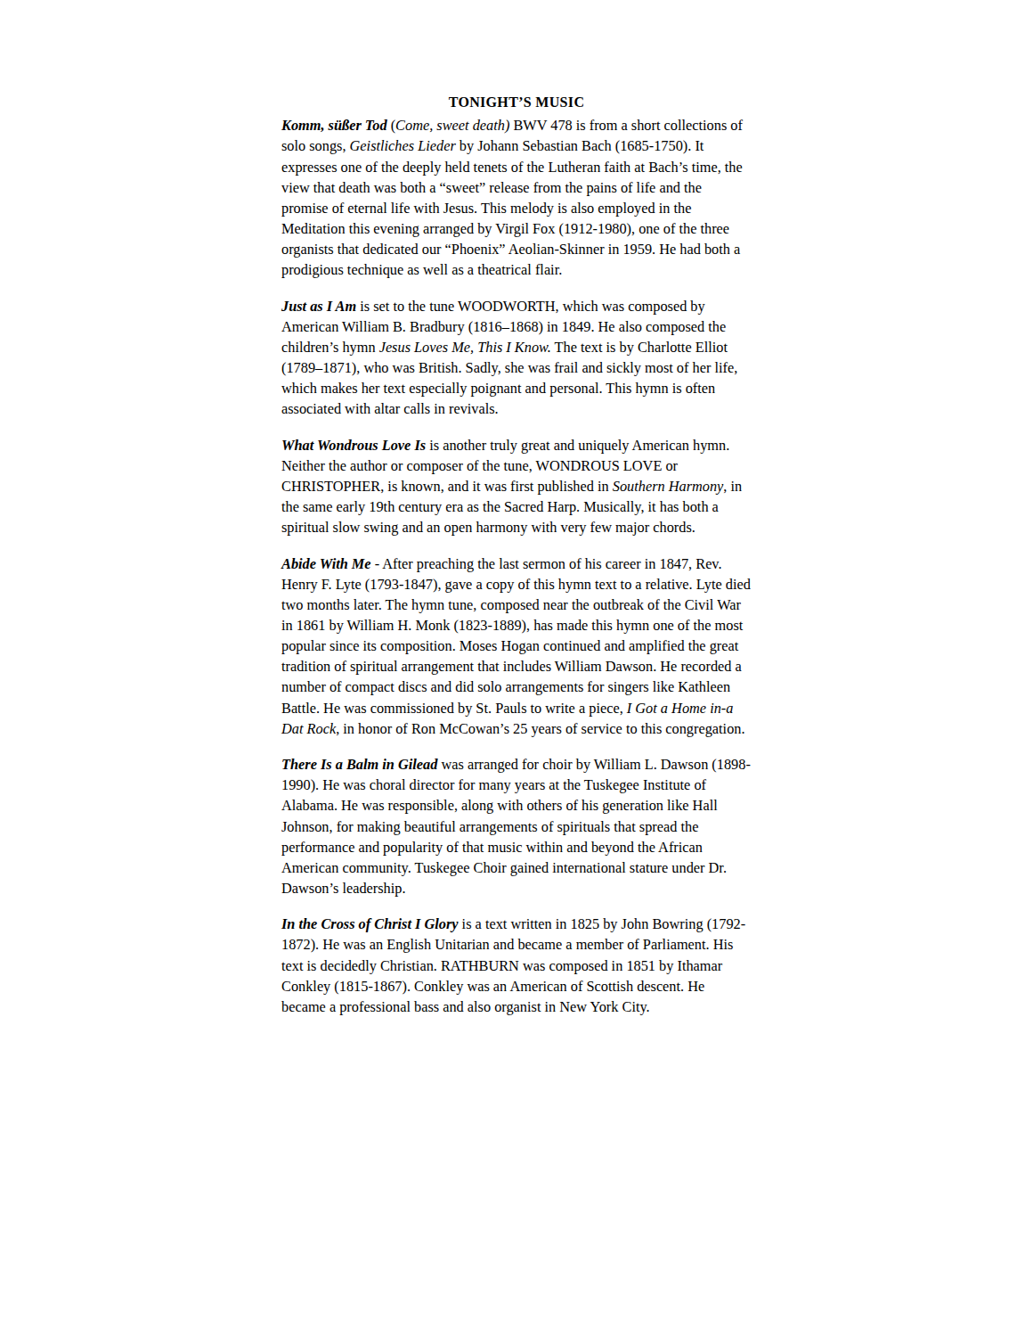Tonight’s Music
Komm, süßer Tod (Come, sweet death) BWV 478 is from a short collections of solo songs, Geistliches Lieder by Johann Sebastian Bach (1685-1750). It expresses one of the deeply held tenets of the Lutheran faith at Bach’s time, the view that death was both a “sweet” release from the pains of life and the promise of eternal life with Jesus. This melody is also employed in the Meditation this evening arranged by Virgil Fox (1912-1980), one of the three organists that dedicated our “Phoenix” Aeolian-Skinner in 1959. He had both a prodigious technique as well as a theatrical flair.
Just as I Am is set to the tune WOODWORTH, which was composed by American William B. Bradbury (1816–1868) in 1849. He also composed the children’s hymn Jesus Loves Me, This I Know. The text is by Charlotte Elliot (1789–1871), who was British. Sadly, she was frail and sickly most of her life, which makes her text especially poignant and personal. This hymn is often associated with altar calls in revivals.
What Wondrous Love Is is another truly great and uniquely American hymn. Neither the author or composer of the tune, WONDROUS LOVE or CHRISTOPHER, is known, and it was first published in Southern Harmony, in the same early 19th century era as the Sacred Harp. Musically, it has both a spiritual slow swing and an open harmony with very few major chords.
Abide With Me - After preaching the last sermon of his career in 1847, Rev. Henry F. Lyte (1793-1847), gave a copy of this hymn text to a relative. Lyte died two months later. The hymn tune, composed near the outbreak of the Civil War in 1861 by William H. Monk (1823-1889), has made this hymn one of the most popular since its composition. Moses Hogan continued and amplified the great tradition of spiritual arrangement that includes William Dawson. He recorded a number of compact discs and did solo arrangements for singers like Kathleen Battle. He was commissioned by St. Pauls to write a piece, I Got a Home in-a Dat Rock, in honor of Ron McCowan’s 25 years of service to this congregation.
There Is a Balm in Gilead was arranged for choir by William L. Dawson (1898-1990). He was choral director for many years at the Tuskegee Institute of Alabama. He was responsible, along with others of his generation like Hall Johnson, for making beautiful arrangements of spirituals that spread the performance and popularity of that music within and beyond the African American community. Tuskegee Choir gained international stature under Dr. Dawson’s leadership.
In the Cross of Christ I Glory is a text written in 1825 by John Bowring (1792-1872). He was an English Unitarian and became a member of Parliament. His text is decidedly Christian. RATHBURN was composed in 1851 by Ithamar Conkley (1815-1867). Conkley was an American of Scottish descent. He became a professional bass and also organist in New York City.